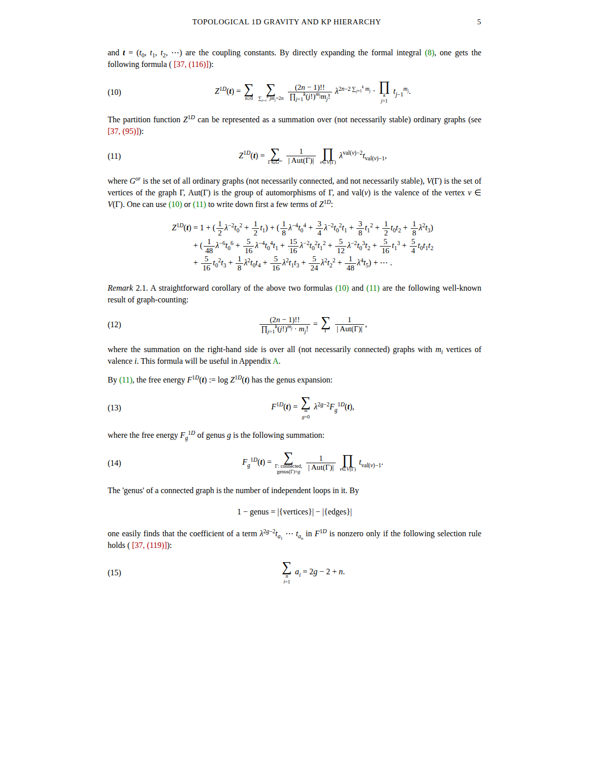TOPOLOGICAL 1D GRAVITY AND KP HIERARCHY 5
and t = (t0, t1, t2, ⋯) are the coupling constants. By directly expanding the formal integral (8), one gets the following formula ( [37, (116)]):
(10)
Z1D(t) = ∑n≥0 ∑∑j=1k jmj=2n (2n − 1)!!∏j=1k(j!)mjmj! λ2n−2 ∑j=1k mj · ∏kj=1 tj−1mj.
The partition function Z1D can be represented as a summation over (not necessarily stable) ordinary graphs (see [37, (95)]):
(11)
Z1D(t) = ∑Γ∈Gor 1| Aut(Γ)| ∏v∈V(Γ) λval(v)−2tval(v)−1,
where Gor is the set of all ordinary graphs (not necessarily connected, and not necessarily stable), V(Γ) is the set of vertices of the graph Γ, Aut(Γ) is the group of automorphisms of Γ, and val(v) is the valence of the vertex v ∈ V(Γ). One can use (10) or (11) to write down first a few terms of Z1D:
Z1D(t) = 1 + (12 λ−2t02 + 12 t1) + (18 λ−4t04 + 34 λ−2t02t1 + 38 t12 + 12 t0t2 + 18 λ2t3) + (148 λ−6t06 + 516 λ−4t04t1 + 1516 λ−2t02t12 + 512 λ−2t03t2 + 516 t13 + 54 t0t1t2 + 516 t02t3 + 18 λ2t0t4 + 516 λ2t1t3 + 524 λ2t22 + 148 λ4t5) + ⋯ .
Remark 2.1. A straightforward corollary of the above two formulas (10) and (11) are the following well-known result of graph-counting:
(12)
(2n − 1)!!∏j=1k(j!)mj · mj! = ∑Γ 1| Aut(Γ)|,
where the summation on the right-hand side is over all (not necessarily connected) graphs with mi vertices of valence i. This formula will be useful in Appendix A.
By (11), the free energy F1D(t) := log Z1D(t) has the genus expansion:
(13)
F1D(t) = ∑∞g=0 λ2g−2Fg1D(t),
where the free energy Fg1D of genus g is the following summation:
(14)
Fg1D(t) = ∑Γ: connected,
genus(Γ)=g 1| Aut(Γ)| ∏v∈V(Γ) tval(v)−1.
The 'genus' of a connected graph is the number of independent loops in it. By
1 − genus = |{vertices}| − |{edges}|
one easily finds that the coefficient of a term λ2g−2ta1 ⋯ tan in F1D is nonzero only if the following selection rule holds ( [37, (119)]):
(15)
∑ni=1 ai = 2g − 2 + n.